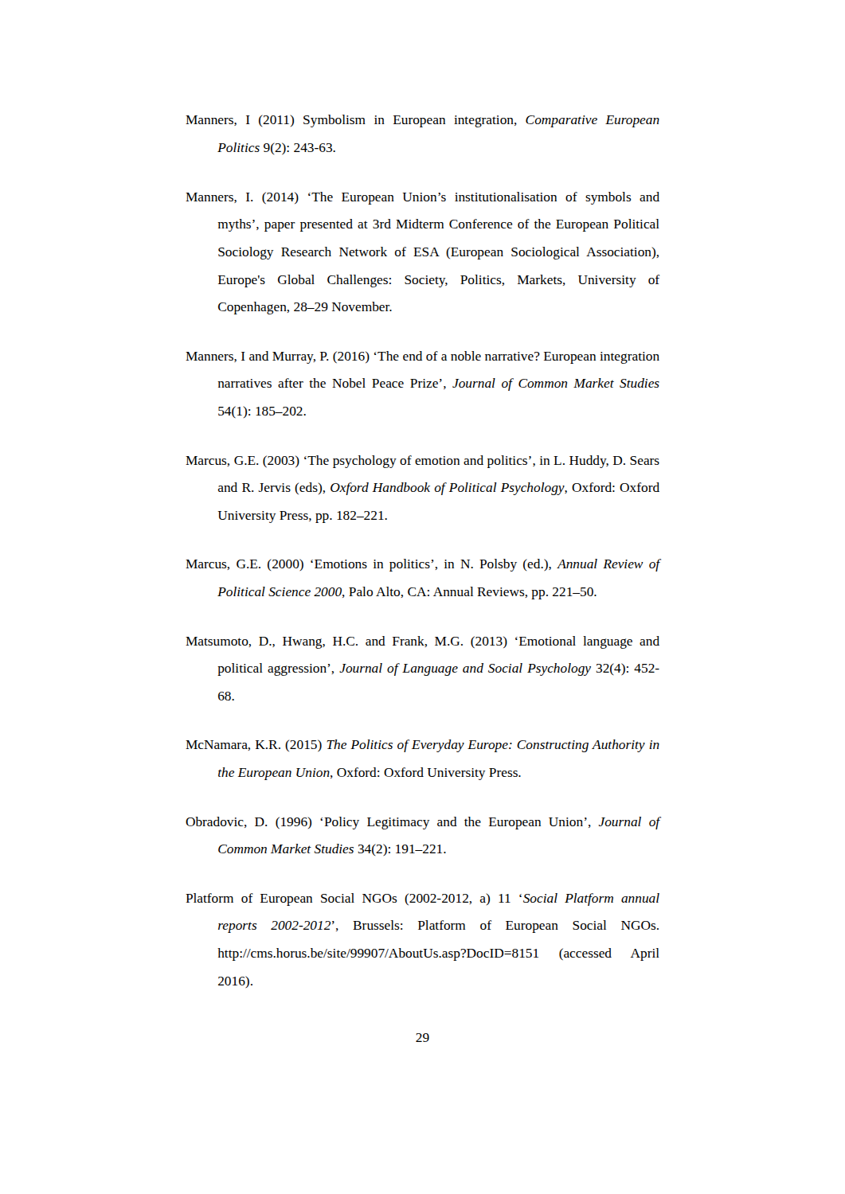Manners, I (2011) Symbolism in European integration, Comparative European Politics 9(2): 243-63.
Manners, I. (2014) ‘The European Union’s institutionalisation of symbols and myths’, paper presented at 3rd Midterm Conference of the European Political Sociology Research Network of ESA (European Sociological Association), Europe's Global Challenges: Society, Politics, Markets, University of Copenhagen, 28–29 November.
Manners, I and Murray, P. (2016) ‘The end of a noble narrative? European integration narratives after the Nobel Peace Prize’, Journal of Common Market Studies 54(1): 185–202.
Marcus, G.E. (2003) ‘The psychology of emotion and politics’, in L. Huddy, D. Sears and R. Jervis (eds), Oxford Handbook of Political Psychology, Oxford: Oxford University Press, pp. 182–221.
Marcus, G.E. (2000) ‘Emotions in politics’, in N. Polsby (ed.), Annual Review of Political Science 2000, Palo Alto, CA: Annual Reviews, pp. 221–50.
Matsumoto, D., Hwang, H.C. and Frank, M.G. (2013) ‘Emotional language and political aggression’, Journal of Language and Social Psychology 32(4): 452-68.
McNamara, K.R. (2015) The Politics of Everyday Europe: Constructing Authority in the European Union, Oxford: Oxford University Press.
Obradovic, D. (1996) ‘Policy Legitimacy and the European Union’, Journal of Common Market Studies 34(2): 191–221.
Platform of European Social NGOs (2002-2012, a) 11 ‘Social Platform annual reports 2002-2012’, Brussels: Platform of European Social NGOs. http://cms.horus.be/site/99907/AboutUs.asp?DocID=8151 (accessed April 2016).
29